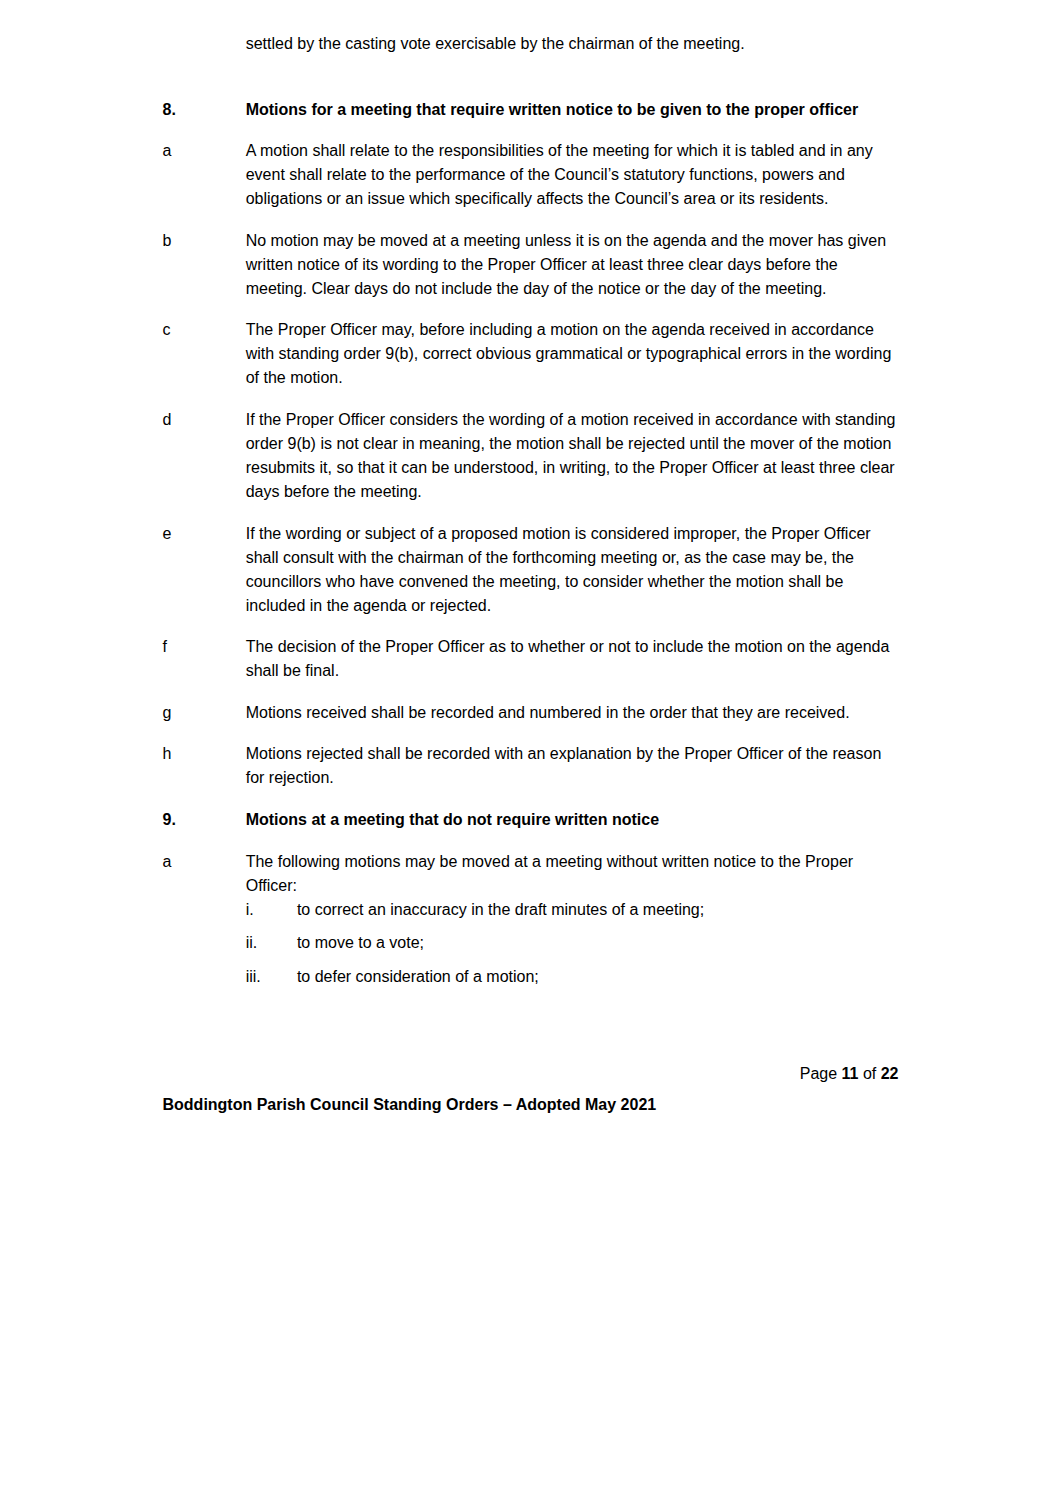settled by the casting vote exercisable by the chairman of the meeting.
8. Motions for a meeting that require written notice to be given to the proper officer
a A motion shall relate to the responsibilities of the meeting for which it is tabled and in any event shall relate to the performance of the Council’s statutory functions, powers and obligations or an issue which specifically affects the Council’s area or its residents.
b No motion may be moved at a meeting unless it is on the agenda and the mover has given written notice of its wording to the Proper Officer at least three clear days before the meeting. Clear days do not include the day of the notice or the day of the meeting.
c The Proper Officer may, before including a motion on the agenda received in accordance with standing order 9(b), correct obvious grammatical or typographical errors in the wording of the motion.
d If the Proper Officer considers the wording of a motion received in accordance with standing order 9(b) is not clear in meaning, the motion shall be rejected until the mover of the motion resubmits it, so that it can be understood, in writing, to the Proper Officer at least three clear days before the meeting.
e If the wording or subject of a proposed motion is considered improper, the Proper Officer shall consult with the chairman of the forthcoming meeting or, as the case may be, the councillors who have convened the meeting, to consider whether the motion shall be included in the agenda or rejected.
f The decision of the Proper Officer as to whether or not to include the motion on the agenda shall be final.
g Motions received shall be recorded and numbered in the order that they are received.
h Motions rejected shall be recorded with an explanation by the Proper Officer of the reason for rejection.
9. Motions at a meeting that do not require written notice
a The following motions may be moved at a meeting without written notice to the Proper Officer:
i. to correct an inaccuracy in the draft minutes of a meeting;
ii. to move to a vote;
iii. to defer consideration of a motion;
Page 11 of 22
Boddington Parish Council Standing Orders – Adopted May 2021